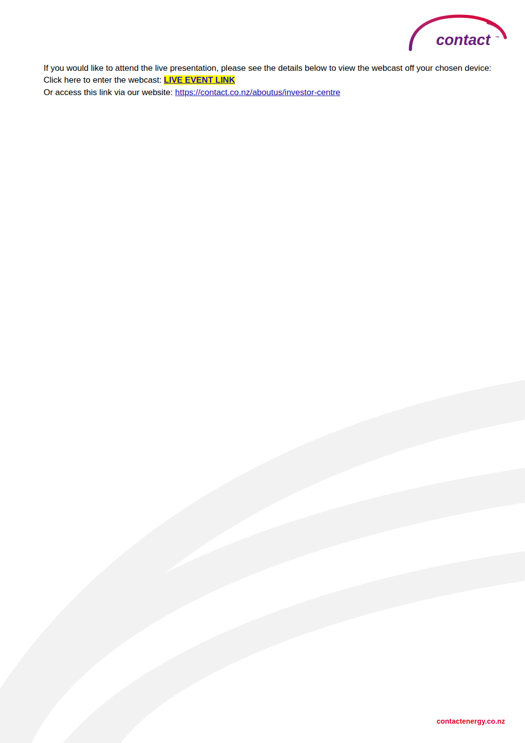contact ™
If you would like to attend the live presentation, please see the details below to view the webcast off your chosen device:
Click here to enter the webcast: LIVE EVENT LINK
Or access this link via our website: https://contact.co.nz/aboutus/investor-centre
contactenergy.co.nz